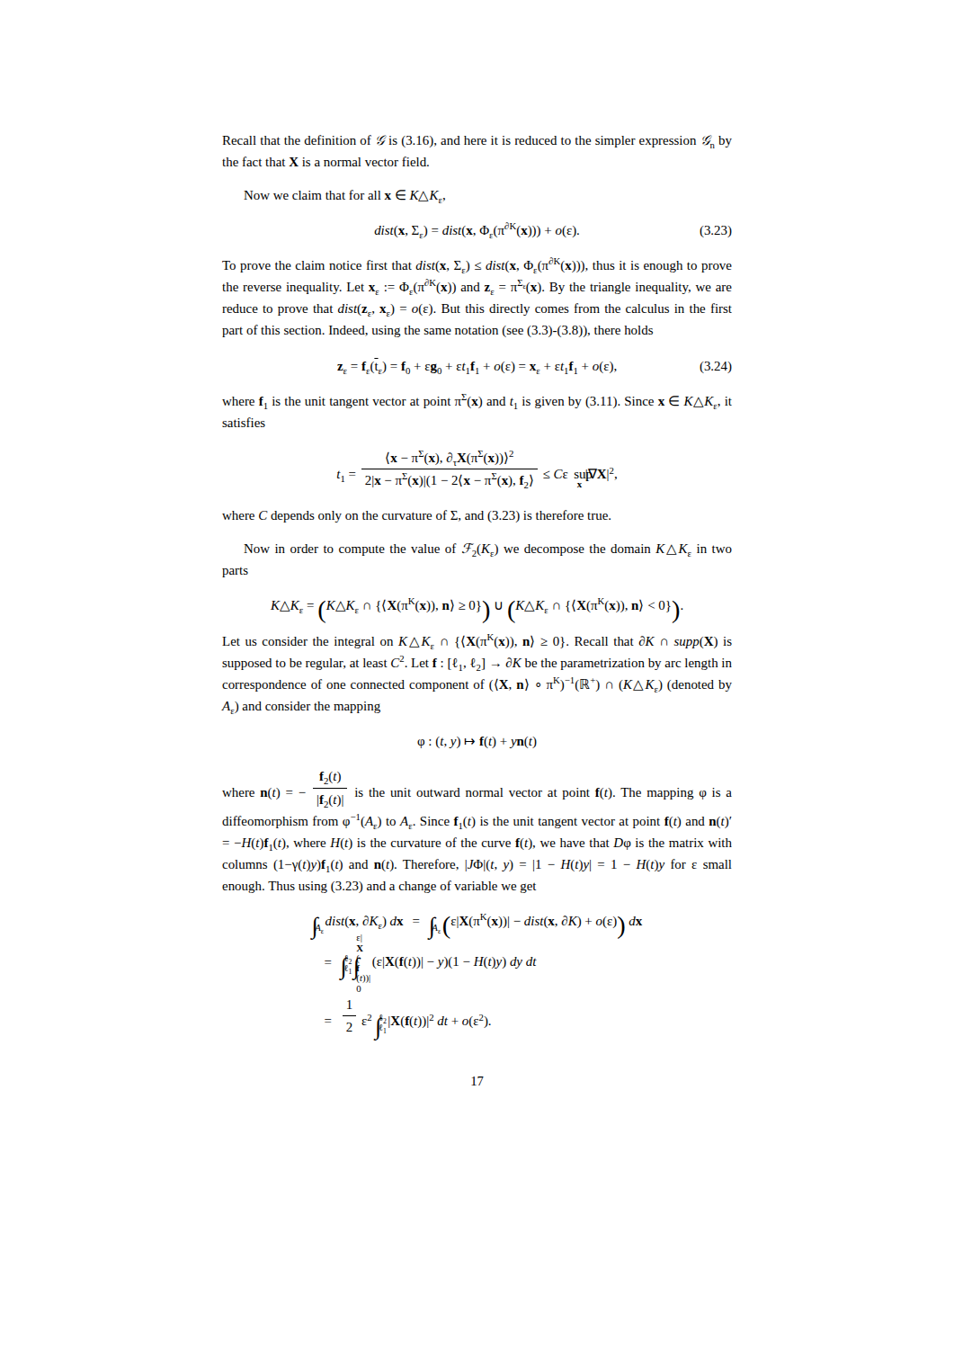Recall that the definition of 𝒢 is (3.16), and here it is reduced to the simpler expression 𝒢n by the fact that X is a normal vector field.
Now we claim that for all x ∈ K△Kε,
dist(x, Σε) = dist(x, Φε(π∂K(x))) + o(ε). (3.23)
To prove the claim notice first that dist(x, Σε) ≤ dist(x, Φε(π∂K(x))), thus it is enough to prove the reverse inequality. Let xε := Φε(π∂K(x)) and zε = πΣε(x). By the triangle inequality, we are reduce to prove that dist(zε, xε) = o(ε). But this directly comes from the calculus in the first part of this section. Indeed, using the same notation (see (3.3)-(3.8)), there holds
zε = fε(tε) = f0 + εg0 + εt1f1 + o(ε) = xε + εt1f1 + o(ε), (3.24)
where f1 is the unit tangent vector at point πΣ(x) and t1 is given by (3.11). Since x ∈ K△Kε, it satisfies
t1 = ⟨x − πΣ(x), ∂τX(πΣ(x))⟩22|x − πΣ(x)|(1 − 2⟨x − πΣ(x), f2⟩ ≤ Cε supx |∇X|2,
where C depends only on the curvature of Σ, and (3.23) is therefore true.
Now in order to compute the value of ℱ2(Kε) we decompose the domain K△Kε in two parts
K△Kε = (K△Kε ∩ {⟨X(πK(x)), n⟩ ≥ 0}) ∪ (K△Kε ∩ {⟨X(πK(x)), n⟩ < 0}).
Let us consider the integral on K△Kε ∩ {⟨X(πK(x)), n⟩ ≥ 0}. Recall that ∂K ∩ supp(X) is supposed to be regular, at least C2. Let f : [ℓ1, ℓ2] → ∂K be the parametrization by arc length in correspondence of one connected component of (⟨X, n⟩ ∘ πK)−1(ℝ+) ∩ (K△Kε) (denoted by Aε) and consider the mapping
φ : (t, y) ↦ f(t) + yn(t)
where n(t) = − f2(t)|f2(t)| is the unit outward normal vector at point f(t). The mapping φ is a diffeomorphism from φ−1(Aε) to Aε. Since f1(t) is the unit tangent vector at point f(t) and n(t)′ = −H(t)f1(t), where H(t) is the curvature of the curve f(t), we have that Dφ is the matrix with columns (1−γ(t)y)f1(t) and n(t). Therefore, |JΦ|(t, y) = |1 − H(t)y| = 1 − H(t)y for ε small enough. Thus using (3.23) and a change of variable we get
∫ Aε dist(x, ∂Kε) dx = ∫ Aε(ε|X(πK(x))| − dist(x, ∂K) + o(ε)) dx = ∫ℓ2 ℓ1∫ε|X(f(t))|0(ε|X(f(t))| − y)(1 − H(t)y) dy dt = 12 ε2 ∫ℓ2 ℓ1|X(f(t))|2 dt + o(ε2).
17